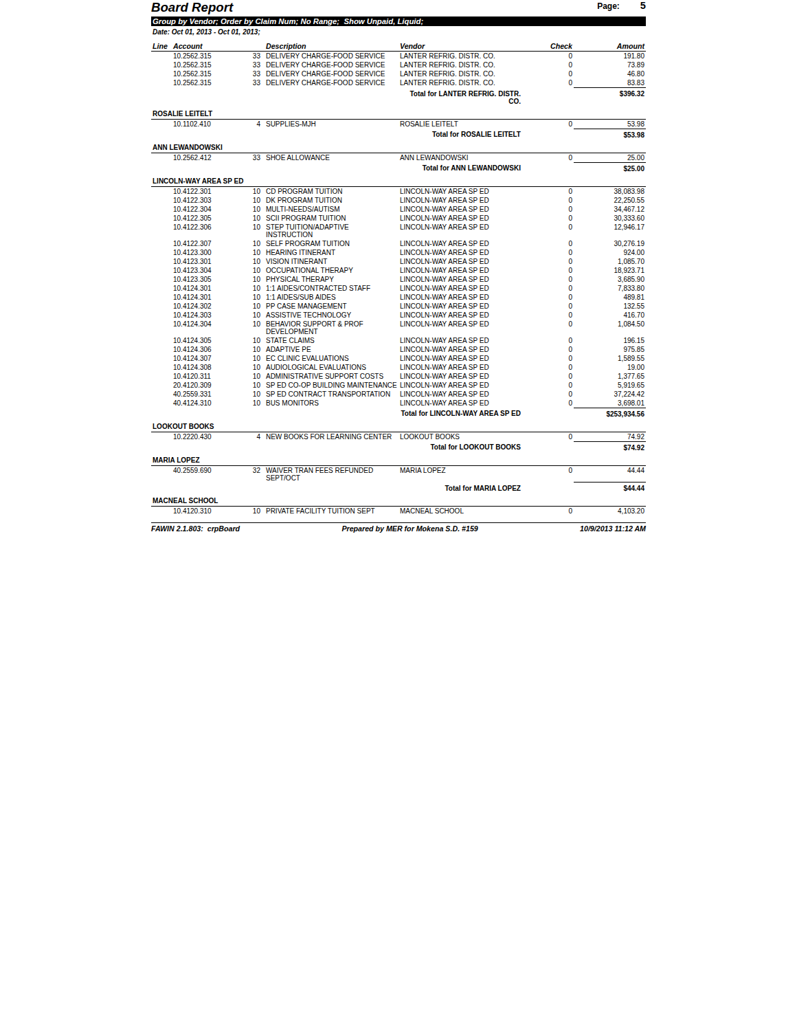Board Report
Page:5
Group by Vendor; Order by Claim Num; No Range; Show Unpaid, Liquid;
Date: Oct 01, 2013 - Oct 01, 2013;
| Line | Account | | Description | Vendor | Check | Amount |
| --- | --- | --- | --- | --- | --- | --- |
| | 10.2562.315 | 33 | DELIVERY CHARGE-FOOD SERVICE | LANTER REFRIG. DISTR. CO. | 0 | 191.80 |
| | 10.2562.315 | 33 | DELIVERY CHARGE-FOOD SERVICE | LANTER REFRIG. DISTR. CO. | 0 | 73.89 |
| | 10.2562.315 | 33 | DELIVERY CHARGE-FOOD SERVICE | LANTER REFRIG. DISTR. CO. | 0 | 46.80 |
| | 10.2562.315 | 33 | DELIVERY CHARGE-FOOD SERVICE | LANTER REFRIG. DISTR. CO. | 0 | 83.83 |
| | Total for LANTER REFRIG. DISTR. CO. | | $396.32 |
| ROSALIE LEITELT |
| | 10.1102.410 | 4 | SUPPLIES-MJH | ROSALIE LEITELT | 0 | 53.98 |
| | Total for ROSALIE LEITELT | | $53.98 |
| ANN LEWANDOWSKI |
| | 10.2562.412 | 33 | SHOE ALLOWANCE | ANN LEWANDOWSKI | 0 | 25.00 |
| | Total for ANN LEWANDOWSKI | | $25.00 |
| LINCOLN-WAY AREA SP ED |
| | 10.4122.301 | 10 | CD PROGRAM TUITION | LINCOLN-WAY AREA SP ED | 0 | 38,083.98 |
| | 10.4122.303 | 10 | DK PROGRAM TUITION | LINCOLN-WAY AREA SP ED | 0 | 22,250.55 |
| | 10.4122.304 | 10 | MULTI-NEEDS/AUTISM | LINCOLN-WAY AREA SP ED | 0 | 34,467.12 |
| | 10.4122.305 | 10 | SCII PROGRAM TUITION | LINCOLN-WAY AREA SP ED | 0 | 30,333.60 |
| | 10.4122.306 | 10 | STEP TUITION/ADAPTIVE INSTRUCTION | LINCOLN-WAY AREA SP ED | 0 | 12,946.17 |
| | 10.4122.307 | 10 | SELF PROGRAM TUITION | LINCOLN-WAY AREA SP ED | 0 | 30,276.19 |
| | 10.4123.300 | 10 | HEARING ITINERANT | LINCOLN-WAY AREA SP ED | 0 | 924.00 |
| | 10.4123.301 | 10 | VISION ITINERANT | LINCOLN-WAY AREA SP ED | 0 | 1,085.70 |
| | 10.4123.304 | 10 | OCCUPATIONAL THERAPY | LINCOLN-WAY AREA SP ED | 0 | 18,923.71 |
| | 10.4123.305 | 10 | PHYSICAL THERAPY | LINCOLN-WAY AREA SP ED | 0 | 3,685.90 |
| | 10.4124.301 | 10 | 1:1 AIDES/CONTRACTED STAFF | LINCOLN-WAY AREA SP ED | 0 | 7,833.80 |
| | 10.4124.301 | 10 | 1:1 AIDES/SUB AIDES | LINCOLN-WAY AREA SP ED | 0 | 489.81 |
| | 10.4124.302 | 10 | PP CASE MANAGEMENT | LINCOLN-WAY AREA SP ED | 0 | 132.55 |
| | 10.4124.303 | 10 | ASSISTIVE TECHNOLOGY | LINCOLN-WAY AREA SP ED | 0 | 416.70 |
| | 10.4124.304 | 10 | BEHAVIOR SUPPORT & PROF DEVELOPMENT | LINCOLN-WAY AREA SP ED | 0 | 1,084.50 |
| | 10.4124.305 | 10 | STATE CLAIMS | LINCOLN-WAY AREA SP ED | 0 | 196.15 |
| | 10.4124.306 | 10 | ADAPTIVE PE | LINCOLN-WAY AREA SP ED | 0 | 975.85 |
| | 10.4124.307 | 10 | EC CLINIC EVALUATIONS | LINCOLN-WAY AREA SP ED | 0 | 1,589.55 |
| | 10.4124.308 | 10 | AUDIOLOGICAL EVALUATIONS | LINCOLN-WAY AREA SP ED | 0 | 19.00 |
| | 10.4120.311 | 10 | ADMINISTRATIVE SUPPORT COSTS | LINCOLN-WAY AREA SP ED | 0 | 1,377.65 |
| | 20.4120.309 | 10 | SP ED CO-OP BUILDING MAINTENANCE | LINCOLN-WAY AREA SP ED | 0 | 5,919.65 |
| | 40.2559.331 | 10 | SP ED CONTRACT TRANSPORTATION | LINCOLN-WAY AREA SP ED | 0 | 37,224.42 |
| | 40.4124.310 | 10 | BUS MONITORS | LINCOLN-WAY AREA SP ED | 0 | 3,698.01 |
| | Total for LINCOLN-WAY AREA SP ED | | $253,934.56 |
| LOOKOUT BOOKS |
| | 10.2220.430 | 4 | NEW BOOKS FOR LEARNING CENTER | LOOKOUT BOOKS | 0 | 74.92 |
| | Total for LOOKOUT BOOKS | | $74.92 |
| MARIA LOPEZ |
| | 40.2559.690 | 32 | WAIVER TRAN FEES REFUNDED SEPT/OCT | MARIA LOPEZ | 0 | 44.44 |
| | Total for MARIA LOPEZ | | $44.44 |
| MACNEAL SCHOOL |
| | 10.4120.310 | 10 | PRIVATE FACILITY TUITION SEPT | MACNEAL SCHOOL | 0 | 4,103.20 |
FAWIN 2.1.803: crpBoard
Prepared by MER for Mokena S.D. #159
10/9/2013 11:12 AM